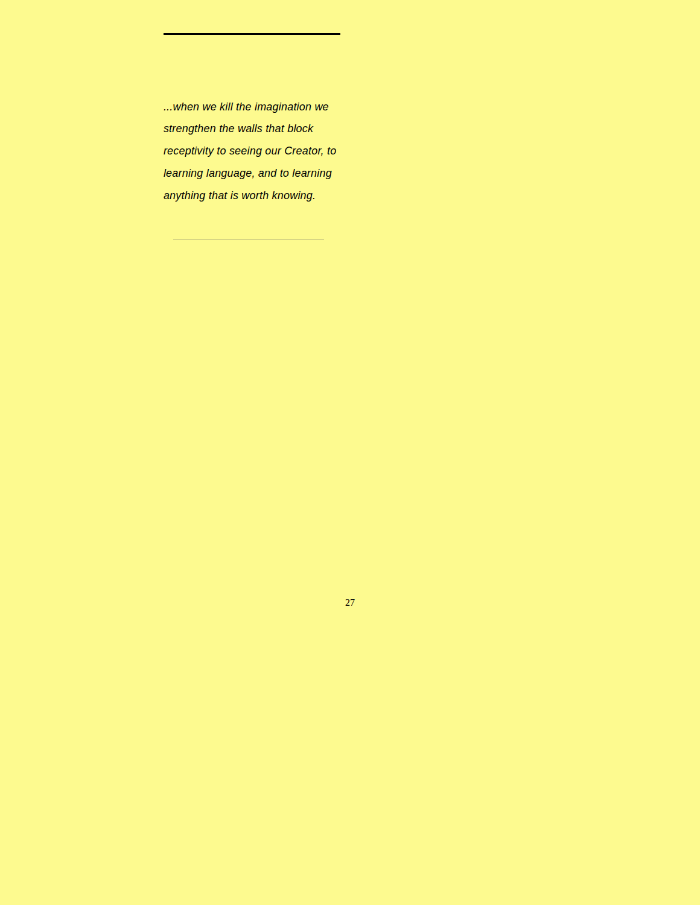...when we kill the imagination we strengthen the walls that block receptivity to seeing our Creator, to learning language, and to learning anything that is worth knowing.
27